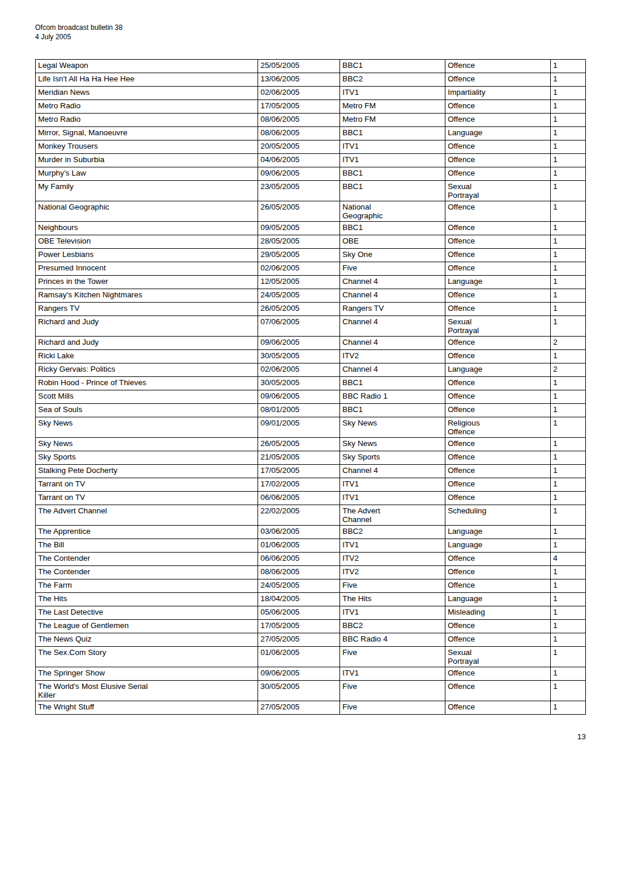Ofcom broadcast bulletin 38
4 July 2005
| Legal Weapon | 25/05/2005 | BBC1 | Offence | 1 |
| Life Isn't All Ha Ha Hee Hee | 13/06/2005 | BBC2 | Offence | 1 |
| Meridian News | 02/06/2005 | ITV1 | Impartiality | 1 |
| Metro Radio | 17/05/2005 | Metro FM | Offence | 1 |
| Metro Radio | 08/06/2005 | Metro FM | Offence | 1 |
| Mirror, Signal, Manoeuvre | 08/06/2005 | BBC1 | Language | 1 |
| Monkey Trousers | 20/05/2005 | ITV1 | Offence | 1 |
| Murder in Suburbia | 04/06/2005 | ITV1 | Offence | 1 |
| Murphy's Law | 09/06/2005 | BBC1 | Offence | 1 |
| My Family | 23/05/2005 | BBC1 | Sexual Portrayal | 1 |
| National Geographic | 26/05/2005 | National Geographic | Offence | 1 |
| Neighbours | 09/05/2005 | BBC1 | Offence | 1 |
| OBE Television | 28/05/2005 | OBE | Offence | 1 |
| Power Lesbians | 29/05/2005 | Sky One | Offence | 1 |
| Presumed Innocent | 02/06/2005 | Five | Offence | 1 |
| Princes in the Tower | 12/05/2005 | Channel 4 | Language | 1 |
| Ramsay's Kitchen Nightmares | 24/05/2005 | Channel 4 | Offence | 1 |
| Rangers TV | 26/05/2005 | Rangers TV | Offence | 1 |
| Richard and Judy | 07/06/2005 | Channel 4 | Sexual Portrayal | 1 |
| Richard and Judy | 09/06/2005 | Channel 4 | Offence | 2 |
| Ricki Lake | 30/05/2005 | ITV2 | Offence | 1 |
| Ricky Gervais: Politics | 02/06/2005 | Channel 4 | Language | 2 |
| Robin Hood - Prince of Thieves | 30/05/2005 | BBC1 | Offence | 1 |
| Scott Mills | 09/06/2005 | BBC Radio 1 | Offence | 1 |
| Sea of Souls | 08/01/2005 | BBC1 | Offence | 1 |
| Sky News | 09/01/2005 | Sky News | Religious Offence | 1 |
| Sky News | 26/05/2005 | Sky News | Offence | 1 |
| Sky Sports | 21/05/2005 | Sky Sports | Offence | 1 |
| Stalking Pete Docherty | 17/05/2005 | Channel 4 | Offence | 1 |
| Tarrant on TV | 17/02/2005 | ITV1 | Offence | 1 |
| Tarrant on TV | 06/06/2005 | ITV1 | Offence | 1 |
| The Advert Channel | 22/02/2005 | The Advert Channel | Scheduling | 1 |
| The Apprentice | 03/06/2005 | BBC2 | Language | 1 |
| The Bill | 01/06/2005 | ITV1 | Language | 1 |
| The Contender | 06/06/2005 | ITV2 | Offence | 4 |
| The Contender | 08/06/2005 | ITV2 | Offence | 1 |
| The Farm | 24/05/2005 | Five | Offence | 1 |
| The Hits | 18/04/2005 | The Hits | Language | 1 |
| The Last Detective | 05/06/2005 | ITV1 | Misleading | 1 |
| The League of Gentlemen | 17/05/2005 | BBC2 | Offence | 1 |
| The News Quiz | 27/05/2005 | BBC Radio 4 | Offence | 1 |
| The Sex.Com Story | 01/06/2005 | Five | Sexual Portrayal | 1 |
| The Springer Show | 09/06/2005 | ITV1 | Offence | 1 |
| The World's Most Elusive Serial Killer | 30/05/2005 | Five | Offence | 1 |
| The Wright Stuff | 27/05/2005 | Five | Offence | 1 |
13